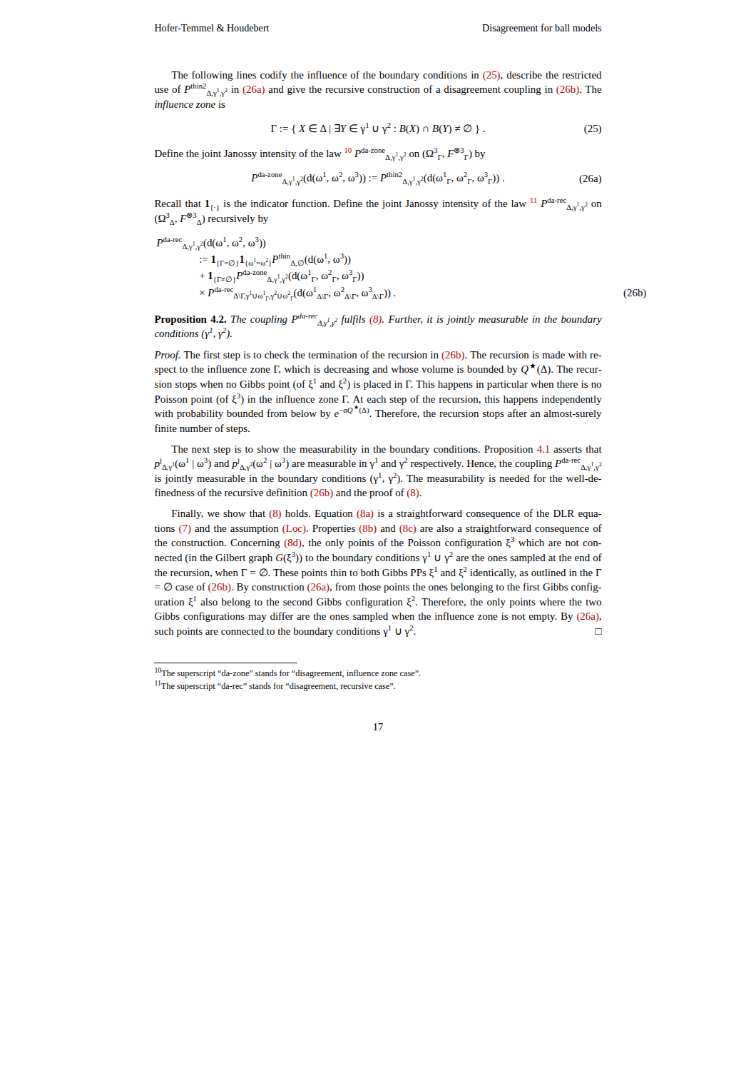Hofer-Temmel & Houdebert Disagreement for ball models
The following lines codify the influence of the boundary conditions in (25), describe the restricted use of Pthin2Δ,γ1,γ2 in (26a) and give the recursive construction of a disagreement coupling in (26b). The influence zone is
Γ := { X ∈ Δ | ∃Y ∈ γ1 ∪ γ2 : B(X) ∩ B(Y) ≠ ∅ } . (25)
Define the joint Janossy intensity of the law 10 Pda-zoneΔ,γ1,γ2 on (Ω3Γ, F⊗3Γ) by
Pda-zoneΔ,γ1,γ2(d(ω1, ω2, ω3)) := Pthin2Δ,γ1,γ2(d(ω1Γ, ω2Γ, ω3Γ)) . (26a)
Recall that 1{·} is the indicator function. Define the joint Janossy intensity of the law 11 Pda-recΔ,γ1,γ2 on (Ω3Δ, F⊗3Δ) recursively by
Pda-recΔ,γ1,γ2(d(ω1, ω2, ω3)) := 1{Γ=∅}1{ω1=ω2}PthinΔ,∅(d(ω1, ω3)) + 1{Γ≠∅}Pda-zoneΔ,γ1,γ2(d(ω1Γ, ω2Γ, ω3Γ)) × Pda-recΔ\Γ,γ1∪ω1Γ,γ2∪ω2Γ(d(ω1Δ\Γ, ω2Δ\Γ, ω3Δ\Γ)) .(26b)
Proposition 4.2. The coupling Pda-recΔ,γ1,γ2 fulfils (8). Further, it is jointly measurable in the boundary conditions (γ1, γ2).
Proof. The first step is to check the termination of the recursion in (26b). The recursion is made with respect to the influence zone Γ, which is decreasing and whose volume is bounded by Q★(Δ). The recursion stops when no Gibbs point (of ξ1 and ξ2) is placed in Γ. This happens in particular when there is no Poisson point (of ξ3) in the influence zone Γ. At each step of the recursion, this happens independently with probability bounded from below by e−αQ★(Δ). Therefore, the recursion stops after an almost-surely finite number of steps.
The next step is to show the measurability in the boundary conditions. Proposition 4.1 asserts that pjΔ,γ1(ω1 | ω3) and pjΔ,γ2(ω2 | ω3) are measurable in γ1 and γ2 respectively. Hence, the coupling Pda-recΔ,γ1,γ2 is jointly measurable in the boundary conditions (γ1, γ2). The measurability is needed for the well-definedness of the recursive definition (26b) and the proof of (8).
Finally, we show that (8) holds. Equation (8a) is a straightforward consequence of the DLR equations (7) and the assumption (Loc). Properties (8b) and (8c) are also a straightforward consequence of the construction. Concerning (8d), the only points of the Poisson configuration ξ3 which are not connected (in the Gilbert graph G(ξ3)) to the boundary conditions γ1 ∪ γ2 are the ones sampled at the end of the recursion, when Γ = ∅. These points thin to both Gibbs PPs ξ1 and ξ2 identically, as outlined in the Γ = ∅ case of (26b). By construction (26a), from those points the ones belonging to the first Gibbs configuration ξ1 also belong to the second Gibbs configuration ξ2. Therefore, the only points where the two Gibbs configurations may differ are the ones sampled when the influence zone is not empty. By (26a), such points are connected to the boundary conditions γ1 ∪ γ2. □
10The superscript “da-zone” stands for “disagreement, influence zone case”.
11The superscript “da-rec” stands for “disagreement, recursive case”.
17